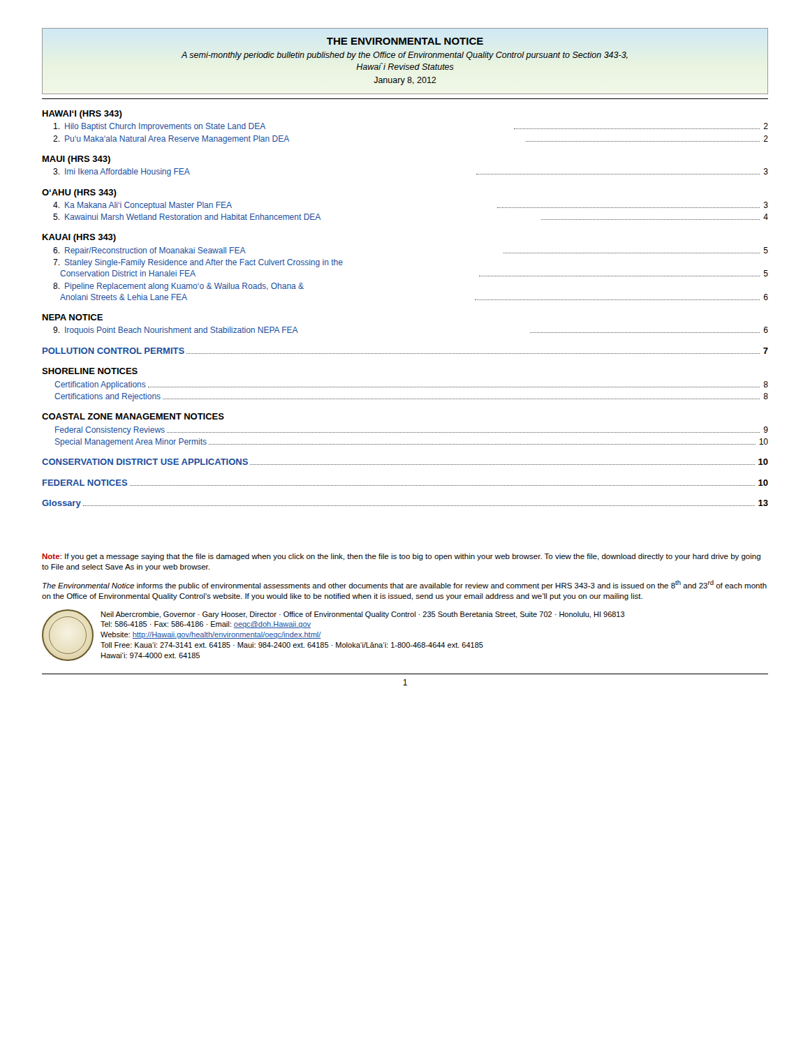THE ENVIRONMENTAL NOTICE
A semi-monthly periodic bulletin published by the Office of Environmental Quality Control pursuant to Section 343-3,
Hawai`i Revised Statutes
January 8, 2012
HAWAI‘I (HRS 343)
1. Hilo Baptist Church Improvements on State Land DEA 2
2. Pu‘u Maka‘ala Natural Area Reserve Management Plan DEA 2
MAUI (HRS 343)
3. Imi Ikena Affordable Housing FEA 3
O‘AHU (HRS 343)
4. Ka Makana Ali‘i Conceptual Master Plan FEA 3
5. Kawainui Marsh Wetland Restoration and Habitat Enhancement DEA 4
KAUAI (HRS 343)
6. Repair/Reconstruction of Moanakai Seawall FEA 5
7. Stanley Single-Family Residence and After the Fact Culvert Crossing in the
Conservation District in Hanalei FEA 5
8. Pipeline Replacement along Kuamo‘o & Wailua Roads, Ohana &
Anolani Streets & Lehia Lane FEA 6
NEPA NOTICE
9. Iroquois Point Beach Nourishment and Stabilization NEPA FEA 6
POLLUTION CONTROL PERMITS 7
SHORELINE NOTICES
Certification Applications 8
Certifications and Rejections 8
COASTAL ZONE MANAGEMENT NOTICES
Federal Consistency Reviews 9
Special Management Area Minor Permits 10
CONSERVATION DISTRICT USE APPLICATIONS 10
FEDERAL NOTICES 10
Glossary 13
Note: If you get a message saying that the file is damaged when you click on the link, then the file is too big to open within your web browser. To view the file, download directly to your hard drive by going to File and select Save As in your web browser.
The Environmental Notice informs the public of environmental assessments and other documents that are available for review and comment per HRS 343-3 and is issued on the 8th and 23rd of each month on the Office of Environmental Quality Control’s website. If you would like to be notified when it is issued, send us your email address and we’ll put you on our mailing list.
Neil Abercrombie, Governor · Gary Hooser, Director · Office of Environmental Quality Control · 235 South Beretania Street, Suite 702 · Honolulu, HI 96813
Tel: 586-4185 · Fax: 586-4186 · Email: oeqc@doh.Hawaii.gov
Website: http://Hawaii.gov/health/environmental/oeqc/index.html/
Toll Free: Kaua‘i: 274-3141 ext. 64185 · Maui: 984-2400 ext. 64185 · Moloka‘i/Lāna‘i: 1-800-468-4644 ext. 64185
Hawai‘i: 974-4000 ext. 64185
1